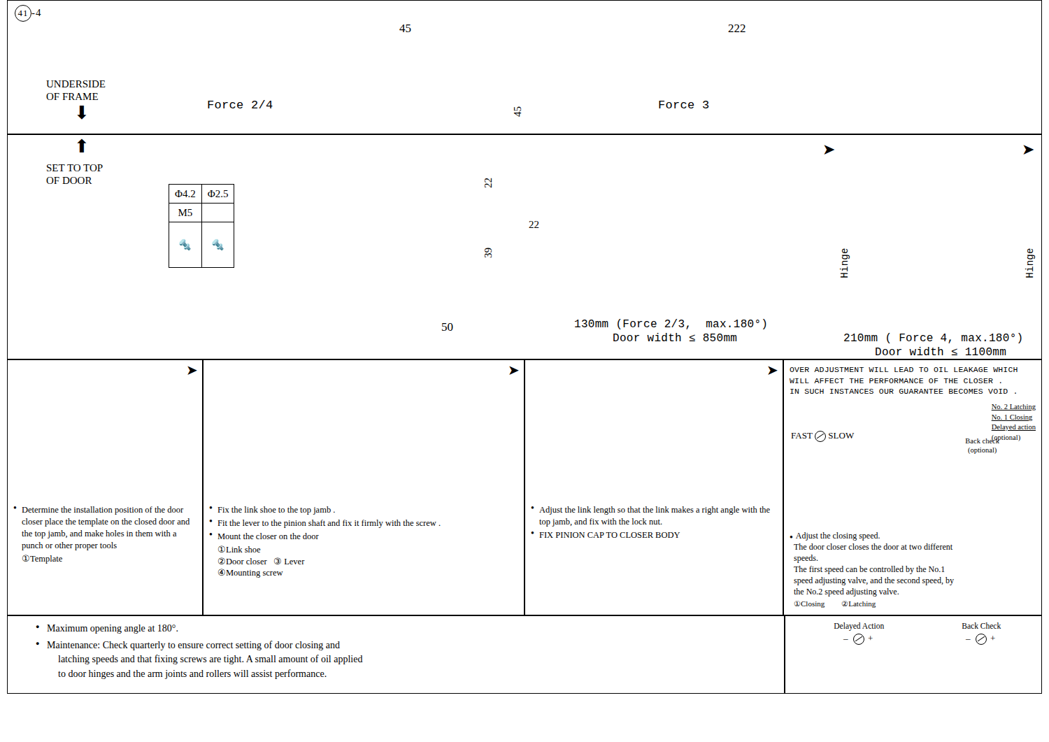41-4
45
222
45
UNDERSIDE
OF FRAME
⬇
Force 2/4
Force 3
⬆
SET TO TOP
OF DOOR
| Φ4.2 | Φ2.5 |
| M5 | |
| 🔩 | 🔩 |
22
22
39
50
130mm (Force 2/3, max.180°)
Door width ≤ 850mm
210mm ( Force 4, max.180°)
Door width ≤ 1100mm
Hinge
Hinge
➤
➤
➤
Determine the installation position of the door closer place the template on the closed door and the top jamb, and make holes in them with a punch or other proper tools
①Template
➤
Fix the link shoe to the top jamb .
Fit the lever to the pinion shaft and fix it firmly with the screw .
Mount the closer on the door
①Link shoe
②Door closer ③ Lever
④Mounting screw
➤
Adjust the link length so that the link makes a right angle with the top jamb, and fix with the lock nut.
FIX PINION CAP TO CLOSER BODY
OVER ADJUSTMENT WILL LEAD TO OIL LEAKAGE WHICH
WILL AFFECT THE PERFORMANCE OF THE CLOSER .
IN SUCH INSTANCES OUR GUARANTEE BECOMES VOID .
No. 2 Latching
No. 1 Closing
Delayed action
(optional)
Back check
(optional)
FAST SLOW
Adjust the closing speed.
The door closer closes the door at two different
speeds.
The first speed can be controlled by the No.1
speed adjusting valve, and the second speed, by
the No.2 speed adjusting valve.
①Closing ②Latching
Maximum opening angle at 180°.
Maintenance: Check quarterly to ensure correct setting of door closing and
latching speeds and that fixing screws are tight. A small amount of oil applied
to door hinges and the arm joints and rollers will assist performance.
| Delayed Action | Back Check |
| – + | – + |